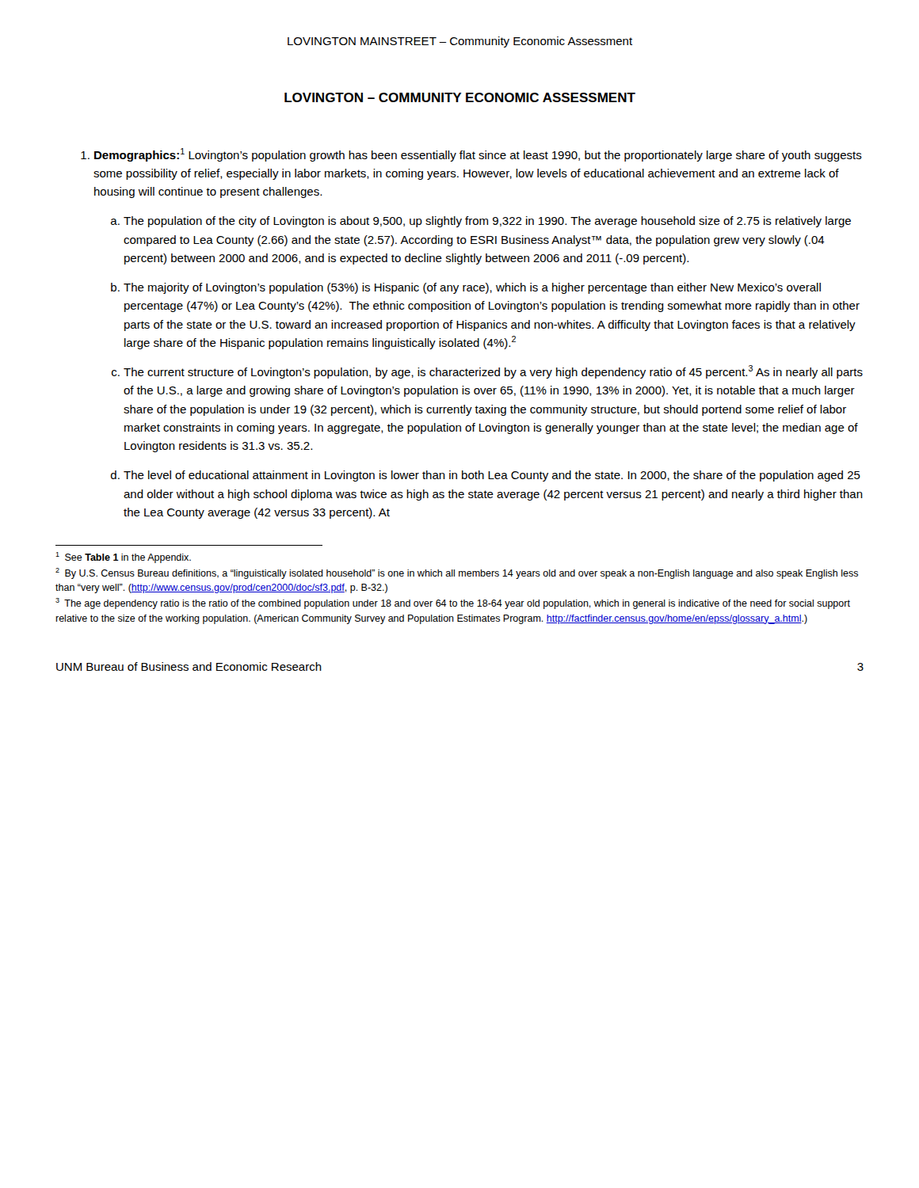LOVINGTON MAINSTREET – Community Economic Assessment
LOVINGTON – COMMUNITY ECONOMIC ASSESSMENT
Demographics:1 Lovington’s population growth has been essentially flat since at least 1990, but the proportionately large share of youth suggests some possibility of relief, especially in labor markets, in coming years. However, low levels of educational achievement and an extreme lack of housing will continue to present challenges.
The population of the city of Lovington is about 9,500, up slightly from 9,322 in 1990. The average household size of 2.75 is relatively large compared to Lea County (2.66) and the state (2.57). According to ESRI Business Analyst™ data, the population grew very slowly (.04 percent) between 2000 and 2006, and is expected to decline slightly between 2006 and 2011 (-.09 percent).
The majority of Lovington’s population (53%) is Hispanic (of any race), which is a higher percentage than either New Mexico’s overall percentage (47%) or Lea County’s (42%). The ethnic composition of Lovington’s population is trending somewhat more rapidly than in other parts of the state or the U.S. toward an increased proportion of Hispanics and non-whites. A difficulty that Lovington faces is that a relatively large share of the Hispanic population remains linguistically isolated (4%).2
The current structure of Lovington’s population, by age, is characterized by a very high dependency ratio of 45 percent.3 As in nearly all parts of the U.S., a large and growing share of Lovington’s population is over 65, (11% in 1990, 13% in 2000). Yet, it is notable that a much larger share of the population is under 19 (32 percent), which is currently taxing the community structure, but should portend some relief of labor market constraints in coming years. In aggregate, the population of Lovington is generally younger than at the state level; the median age of Lovington residents is 31.3 vs. 35.2.
The level of educational attainment in Lovington is lower than in both Lea County and the state. In 2000, the share of the population aged 25 and older without a high school diploma was twice as high as the state average (42 percent versus 21 percent) and nearly a third higher than the Lea County average (42 versus 33 percent). At
1 See Table 1 in the Appendix.
2 By U.S. Census Bureau definitions, a “linguistically isolated household” is one in which all members 14 years old and over speak a non-English language and also speak English less than “very well”. (http://www.census.gov/prod/cen2000/doc/sf3.pdf, p. B-32.)
3 The age dependency ratio is the ratio of the combined population under 18 and over 64 to the 18-64 year old population, which in general is indicative of the need for social support relative to the size of the working population. (American Community Survey and Population Estimates Program. http://factfinder.census.gov/home/en/epss/glossary_a.html.)
UNM Bureau of Business and Economic Research 3